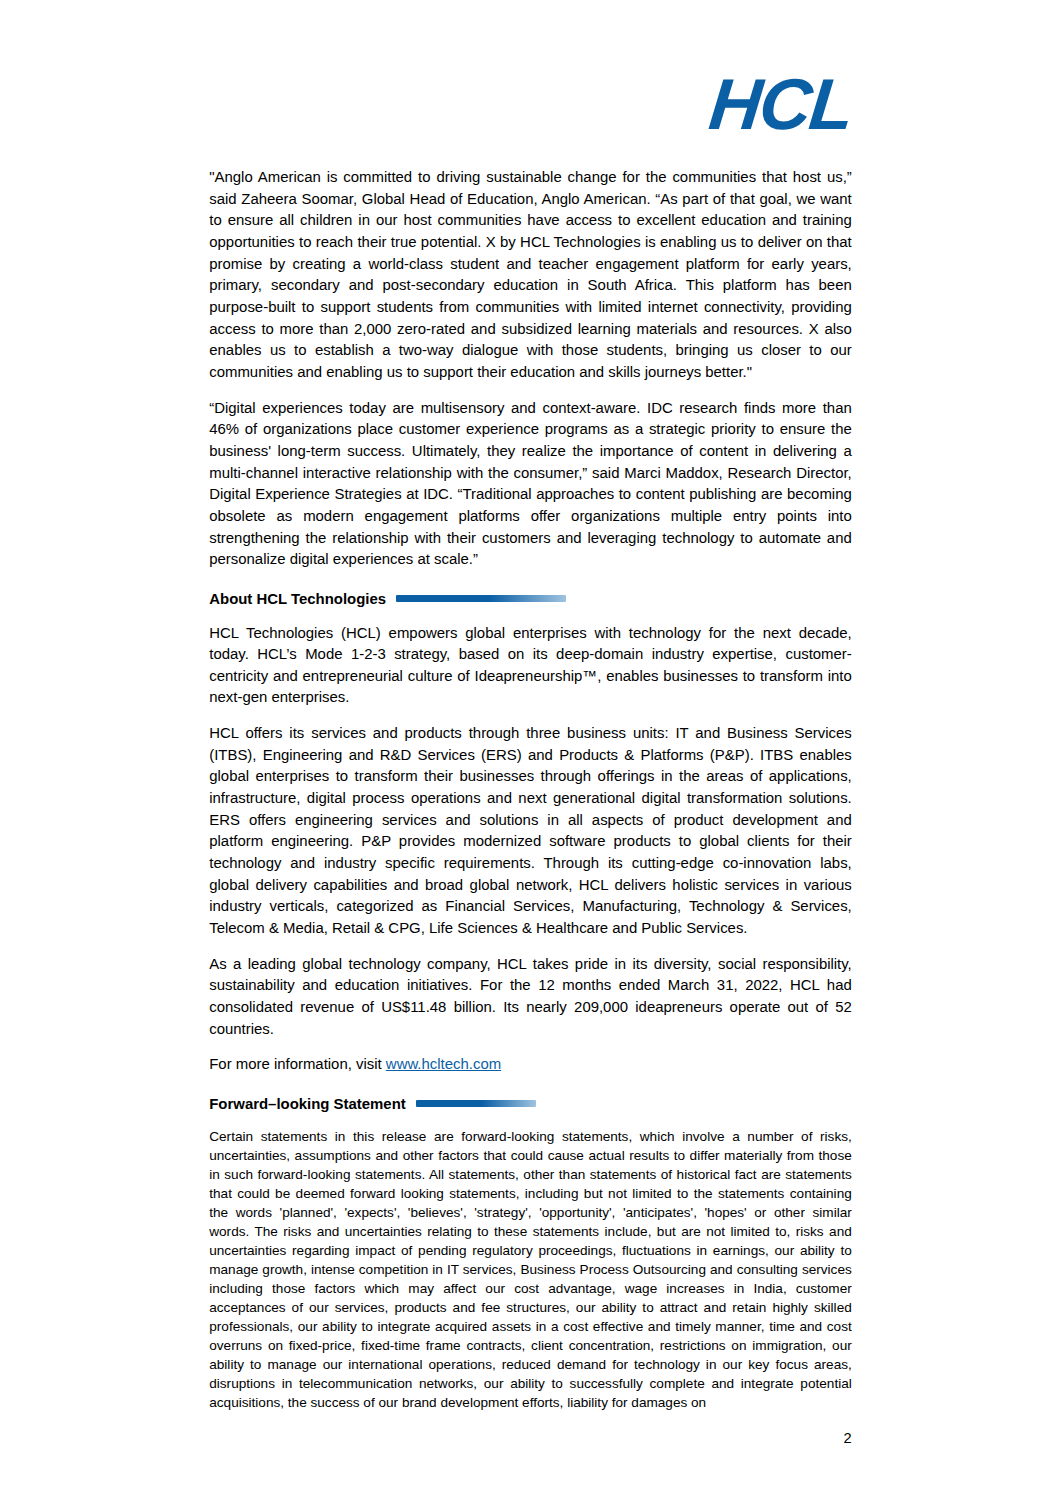HCL
"Anglo American is committed to driving sustainable change for the communities that host us,” said Zaheera Soomar, Global Head of Education, Anglo American. “As part of that goal, we want to ensure all children in our host communities have access to excellent education and training opportunities to reach their true potential. X by HCL Technologies is enabling us to deliver on that promise by creating a world-class student and teacher engagement platform for early years, primary, secondary and post-secondary education in South Africa. This platform has been purpose-built to support students from communities with limited internet connectivity, providing access to more than 2,000 zero-rated and subsidized learning materials and resources. X also enables us to establish a two-way dialogue with those students, bringing us closer to our communities and enabling us to support their education and skills journeys better."
“Digital experiences today are multisensory and context-aware. IDC research finds more than 46% of organizations place customer experience programs as a strategic priority to ensure the business' long-term success. Ultimately, they realize the importance of content in delivering a multi-channel interactive relationship with the consumer,” said Marci Maddox, Research Director, Digital Experience Strategies at IDC. “Traditional approaches to content publishing are becoming obsolete as modern engagement platforms offer organizations multiple entry points into strengthening the relationship with their customers and leveraging technology to automate and personalize digital experiences at scale.”
About HCL Technologies
HCL Technologies (HCL) empowers global enterprises with technology for the next decade, today. HCL’s Mode 1-2-3 strategy, based on its deep-domain industry expertise, customer-centricity and entrepreneurial culture of Ideapreneurship™, enables businesses to transform into next-gen enterprises.
HCL offers its services and products through three business units: IT and Business Services (ITBS), Engineering and R&D Services (ERS) and Products & Platforms (P&P). ITBS enables global enterprises to transform their businesses through offerings in the areas of applications, infrastructure, digital process operations and next generational digital transformation solutions. ERS offers engineering services and solutions in all aspects of product development and platform engineering. P&P provides modernized software products to global clients for their technology and industry specific requirements. Through its cutting-edge co-innovation labs, global delivery capabilities and broad global network, HCL delivers holistic services in various industry verticals, categorized as Financial Services, Manufacturing, Technology & Services, Telecom & Media, Retail & CPG, Life Sciences & Healthcare and Public Services.
As a leading global technology company, HCL takes pride in its diversity, social responsibility, sustainability and education initiatives. For the 12 months ended March 31, 2022, HCL had consolidated revenue of US$11.48 billion. Its nearly 209,000 ideapreneurs operate out of 52 countries.
For more information, visit www.hcltech.com
Forward–looking Statement
Certain statements in this release are forward-looking statements, which involve a number of risks, uncertainties, assumptions and other factors that could cause actual results to differ materially from those in such forward-looking statements. All statements, other than statements of historical fact are statements that could be deemed forward looking statements, including but not limited to the statements containing the words 'planned', 'expects', 'believes', 'strategy', 'opportunity', 'anticipates', 'hopes' or other similar words. The risks and uncertainties relating to these statements include, but are not limited to, risks and uncertainties regarding impact of pending regulatory proceedings, fluctuations in earnings, our ability to manage growth, intense competition in IT services, Business Process Outsourcing and consulting services including those factors which may affect our cost advantage, wage increases in India, customer acceptances of our services, products and fee structures, our ability to attract and retain highly skilled professionals, our ability to integrate acquired assets in a cost effective and timely manner, time and cost overruns on fixed-price, fixed-time frame contracts, client concentration, restrictions on immigration, our ability to manage our international operations, reduced demand for technology in our key focus areas, disruptions in telecommunication networks, our ability to successfully complete and integrate potential acquisitions, the success of our brand development efforts, liability for damages on
2